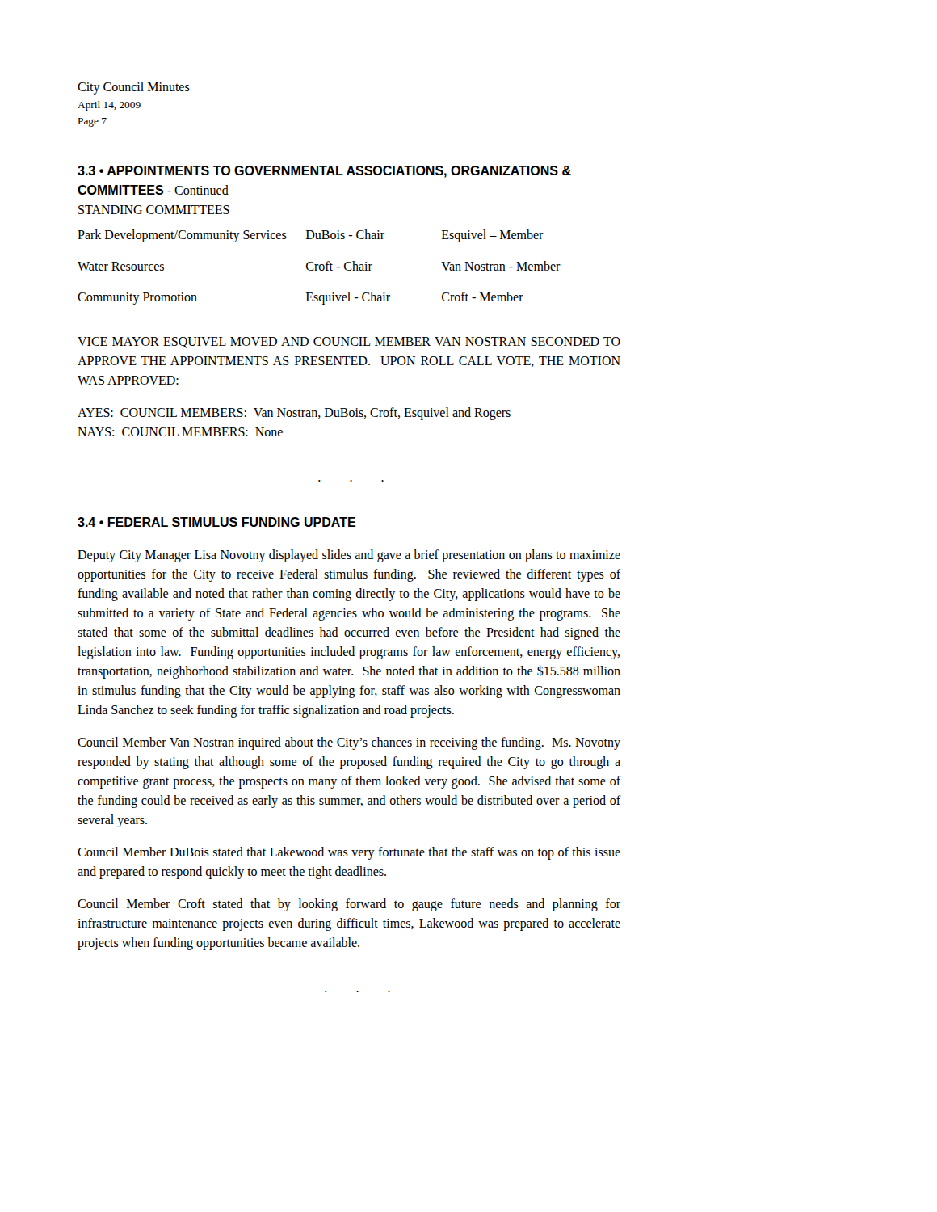City Council Minutes
April 14, 2009
Page 7
3.3 • APPOINTMENTS TO GOVERNMENTAL ASSOCIATIONS, ORGANIZATIONS & COMMITTEES
- Continued
STANDING COMMITTEES
| Park Development/Community Services | DuBois - Chair | Esquivel – Member |
| Water Resources | Croft - Chair | Van Nostran - Member |
| Community Promotion | Esquivel - Chair | Croft - Member |
VICE MAYOR ESQUIVEL MOVED AND COUNCIL MEMBER VAN NOSTRAN SECONDED TO APPROVE THE APPOINTMENTS AS PRESENTED. UPON ROLL CALL VOTE, THE MOTION WAS APPROVED:
AYES: COUNCIL MEMBERS: Van Nostran, DuBois, Croft, Esquivel and Rogers
NAYS: COUNCIL MEMBERS: None
...
3.4 • FEDERAL STIMULUS FUNDING UPDATE
Deputy City Manager Lisa Novotny displayed slides and gave a brief presentation on plans to maximize opportunities for the City to receive Federal stimulus funding. She reviewed the different types of funding available and noted that rather than coming directly to the City, applications would have to be submitted to a variety of State and Federal agencies who would be administering the programs. She stated that some of the submittal deadlines had occurred even before the President had signed the legislation into law. Funding opportunities included programs for law enforcement, energy efficiency, transportation, neighborhood stabilization and water. She noted that in addition to the $15.588 million in stimulus funding that the City would be applying for, staff was also working with Congresswoman Linda Sanchez to seek funding for traffic signalization and road projects.
Council Member Van Nostran inquired about the City’s chances in receiving the funding. Ms. Novotny responded by stating that although some of the proposed funding required the City to go through a competitive grant process, the prospects on many of them looked very good. She advised that some of the funding could be received as early as this summer, and others would be distributed over a period of several years.
Council Member DuBois stated that Lakewood was very fortunate that the staff was on top of this issue and prepared to respond quickly to meet the tight deadlines.
Council Member Croft stated that by looking forward to gauge future needs and planning for infrastructure maintenance projects even during difficult times, Lakewood was prepared to accelerate projects when funding opportunities became available.
...